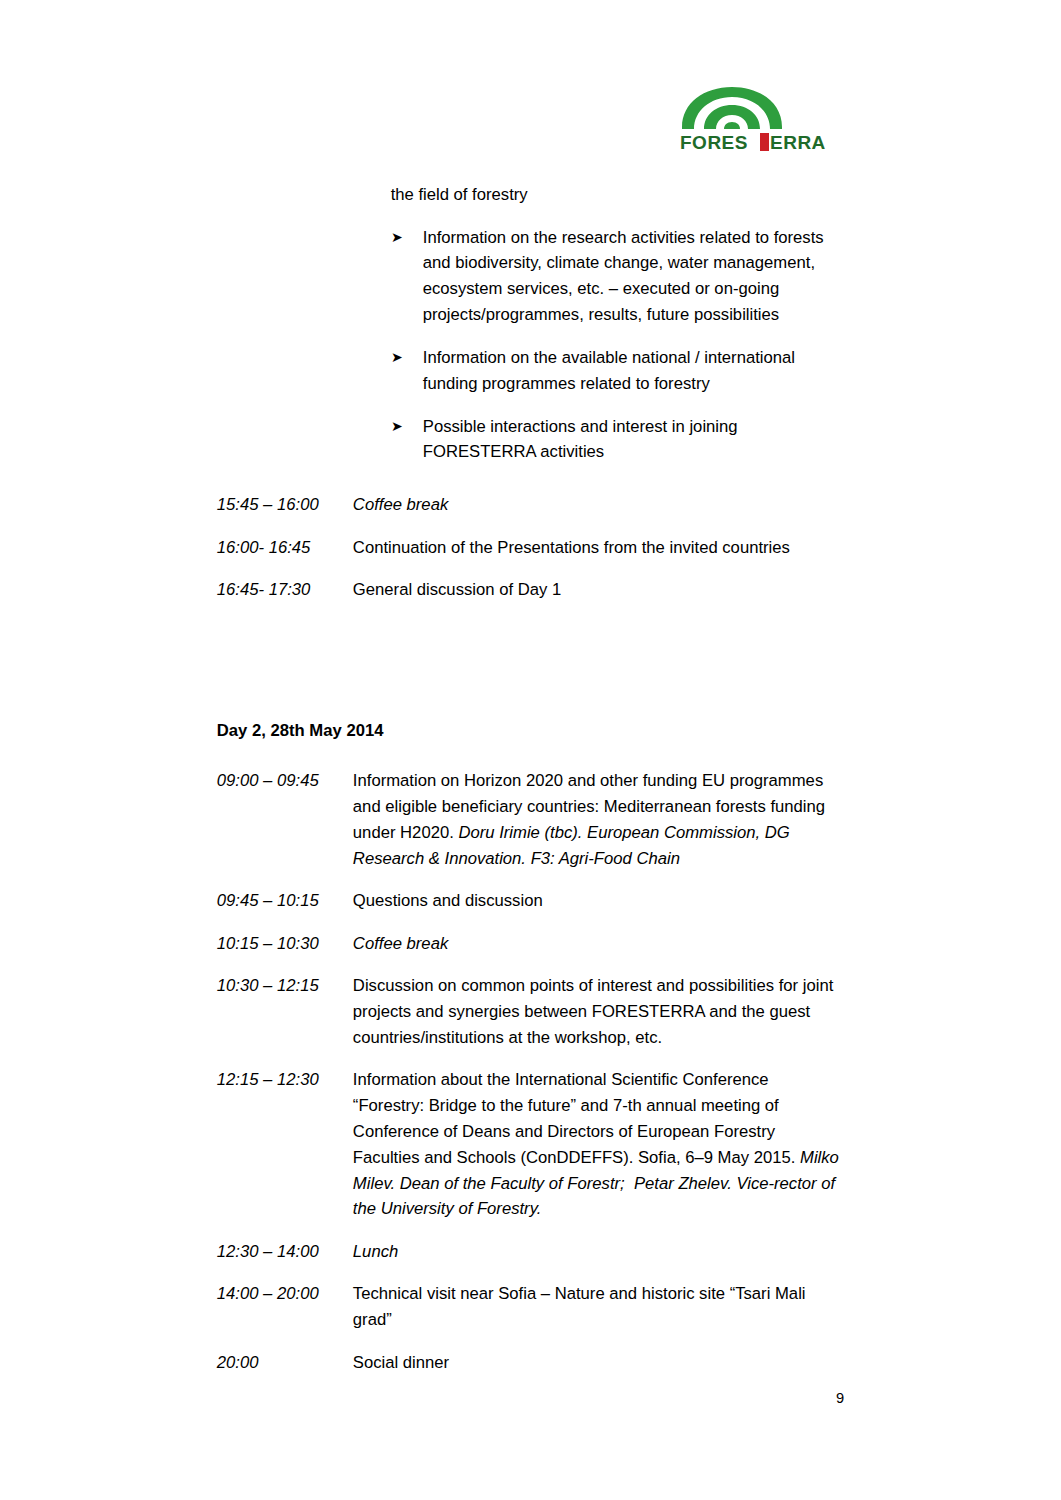FORES ERRA
the field of forestry
Information on the research activities related to forests and biodiversity, climate change, water management, ecosystem services, etc. – executed or on-going projects/programmes, results, future possibilities
Information on the available national / international funding programmes related to forestry
Possible interactions and interest in joining FORESTERRA activities
| 15:45 – 16:00 | Coffee break |
| 16:00- 16:45 | Continuation of the Presentations from the invited countries |
| 16:45- 17:30 | General discussion of Day 1 |
Day 2, 28th May 2014
| 09:00 – 09:45 | Information on Horizon 2020 and other funding EU programmes and eligible beneficiary countries: Mediterranean forests funding under H2020. Doru Irimie (tbc). European Commission, DG Research & Innovation. F3: Agri-Food Chain |
| 09:45 – 10:15 | Questions and discussion |
| 10:15 – 10:30 | Coffee break |
| 10:30 – 12:15 | Discussion on common points of interest and possibilities for joint projects and synergies between FORESTERRA and the guest countries/institutions at the workshop, etc. |
| 12:15 – 12:30 | Information about the International Scientific Conference “Forestry: Bridge to the future” and 7-th annual meeting of Conference of Deans and Directors of European Forestry Faculties and Schools (ConDDEFFS). Sofia, 6–9 May 2015. Milko Milev. Dean of the Faculty of Forestr; Petar Zhelev. Vice-rector of the University of Forestry. |
| 12:30 – 14:00 | Lunch |
| 14:00 – 20:00 | Technical visit near Sofia – Nature and historic site “Tsari Mali grad” |
| 20:00 | Social dinner |
9